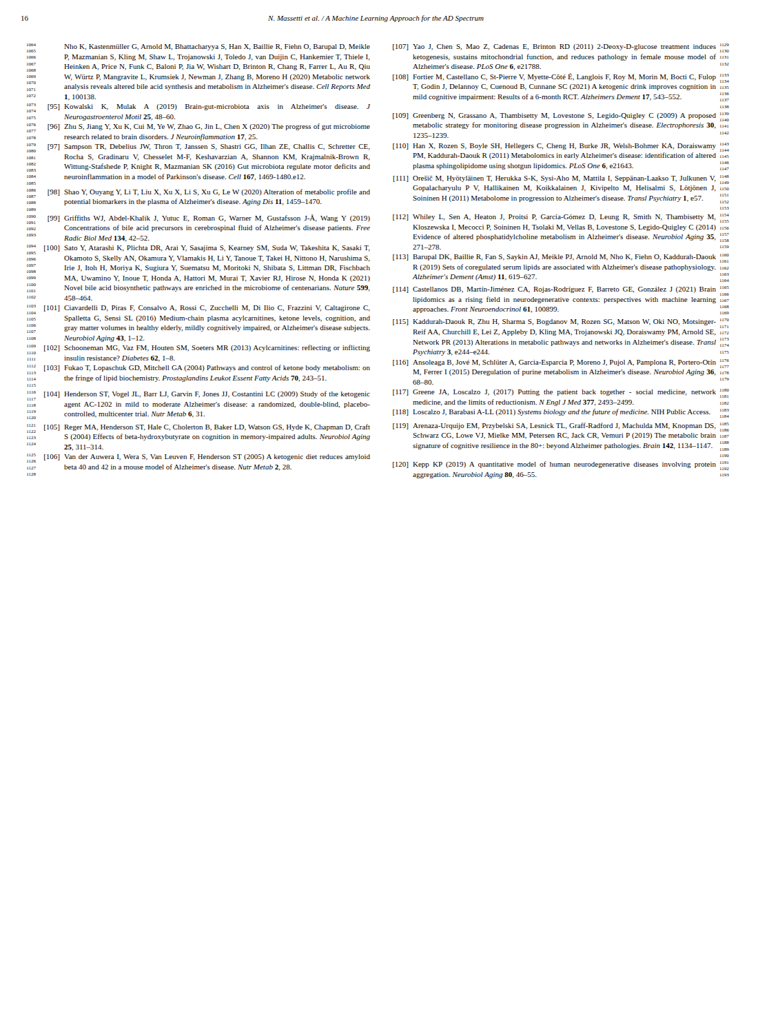16 N. Massetti et al. / A Machine Learning Approach for the AD Spectrum
1064
1065
1066
1067
1068
1069
1070
1071
1072 Nho K, Kastenmüller G, Arnold M, Bhattacharyya S, Han X, Baillie R, Fiehn O, Barupal D, Meikle P, Mazmanian S, Kling M, Shaw L, Trojanowski J, Toledo J, van Duijin C, Hankemier T, Thiele I, Heinken A, Price N, Funk C, Baloni P, Jia W, Wishart D, Brinton R, Chang R, Farrer L, Au R, Qiu W, Würtz P, Mangravite L, Krumsiek J, Newman J, Zhang B, Moreno H (2020) Metabolic network analysis reveals altered bile acid synthesis and metabolism in Alzheimer's disease. Cell Reports Med 1, 100138.
1073
1074
1075 [95] Kowalski K, Mulak A (2019) Brain-gut-microbiota axis in Alzheimer's disease. J Neurogastroenterol Motil 25, 48–60.
1076
1077
1078 [96] Zhu S, Jiang Y, Xu K, Cui M, Ye W, Zhao G, Jin L, Chen X (2020) The progress of gut microbiome research related to brain disorders. J Neuroinflammation 17, 25.
1079
1080
1081
1082
1083
1084
1085 [97] Sampson TR, Debelius JW, Thron T, Janssen S, Shastri GG, Ilhan ZE, Challis C, Schretter CE, Rocha S, Gradinaru V, Chesselet M-F, Keshavarzian A, Shannon KM, Krajmalnik-Brown R, Wittung-Stafshede P, Knight R, Mazmanian SK (2016) Gut microbiota regulate motor deficits and neuroinflammation in a model of Parkinson's disease. Cell 167, 1469-1480.e12.
1086
1087
1088
1089 [98] Shao Y, Ouyang Y, Li T, Liu X, Xu X, Li S, Xu G, Le W (2020) Alteration of metabolic profile and potential biomarkers in the plasma of Alzheimer's disease. Aging Dis 11, 1459–1470.
1090
1091
1092
1093 [99] Griffiths WJ, Abdel-Khalik J, Yutuc E, Roman G, Warner M, Gustafsson J-Å, Wang Y (2019) Concentrations of bile acid precursors in cerebrospinal fluid of Alzheimer's disease patients. Free Radic Biol Med 134, 42–52.
1094
1095
1096
1097
1098
1099
1100
1101
1102 [100] Sato Y, Atarashi K, Plichta DR, Arai Y, Sasajima S, Kearney SM, Suda W, Takeshita K, Sasaki T, Okamoto S, Skelly AN, Okamura Y, Vlamakis H, Li Y, Tanoue T, Takei H, Nittono H, Narushima S, Irie J, Itoh H, Moriya K, Sugiura Y, Suematsu M, Moritoki N, Shibata S, Littman DR, Fischbach MA, Uwamino Y, Inoue T, Honda A, Hattori M, Murai T, Xavier RJ, Hirose N, Honda K (2021) Novel bile acid biosynthetic pathways are enriched in the microbiome of centenarians. Nature 599, 458–464.
1103
1104
1105
1106
1107
1108 [101] Ciavardelli D, Piras F, Consalvo A, Rossi C, Zucchelli M, Di Ilio C, Frazzini V, Caltagirone C, Spalletta G, Sensi SL (2016) Medium-chain plasma acylcarnitines, ketone levels, cognition, and gray matter volumes in healthy elderly, mildly cognitively impaired, or Alzheimer's disease subjects. Neurobiol Aging 43, 1–12.
1109
1110
1111 [102] Schooneman MG, Vaz FM, Houten SM, Soeters MR (2013) Acylcarnitines: reflecting or inflicting insulin resistance? Diabetes 62, 1–8.
1112
1113
1114
1115 [103] Fukao T, Lopaschuk GD, Mitchell GA (2004) Pathways and control of ketone body metabolism: on the fringe of lipid biochemistry. Prostaglandins Leukot Essent Fatty Acids 70, 243–51.
1116
1117
1118
1119
1120 [104] Henderson ST, Vogel JL, Barr LJ, Garvin F, Jones JJ, Costantini LC (2009) Study of the ketogenic agent AC-1202 in mild to moderate Alzheimer's disease: a randomized, double-blind, placebo-controlled, multicenter trial. Nutr Metab 6, 31.
1121
1122
1123
1124 [105] Reger MA, Henderson ST, Hale C, Cholerton B, Baker LD, Watson GS, Hyde K, Chapman D, Craft S (2004) Effects of beta-hydroxybutyrate on cognition in memory-impaired adults. Neurobiol Aging 25, 311–314.
1125
1126
1127
1128 [106] Van der Auwera I, Wera S, Van Leuven F, Henderson ST (2005) A ketogenic diet reduces amyloid beta 40 and 42 in a mouse model of Alzheimer's disease. Nutr Metab 2, 28.
[107] Yao J, Chen S, Mao Z, Cadenas E, Brinton RD (2011) 2-Deoxy-D-glucose treatment induces ketogenesis, sustains mitochondrial function, and reduces pathology in female mouse model of Alzheimer's disease. PLoS One 6, e21788. 1129
1130
1131
1132
[108] Fortier M, Castellano C, St-Pierre V, Myette-Côté É, Langlois F, Roy M, Morin M, Bocti C, Fulop T, Godin J, Delannoy C, Cuenoud B, Cunnane SC (2021) A ketogenic drink improves cognition in mild cognitive impairment: Results of a 6-month RCT. Alzheimers Dement 17, 543–552. 1133
1134
1135
1136
1137
1138
[109] Greenberg N, Grassano A, Thambisetty M, Lovestone S, Legido-Quigley C (2009) A proposed metabolic strategy for monitoring disease progression in Alzheimer's disease. Electrophoresis 30, 1235–1239. 1139
1140
1141
1142
[110] Han X, Rozen S, Boyle SH, Hellegers C, Cheng H, Burke JR, Welsh-Bohmer KA, Doraiswamy PM, Kaddurah-Daouk R (2011) Metabolomics in early Alzheimer's disease: identification of altered plasma sphingolipidome using shotgun lipidomics. PLoS One 6, e21643. 1143
1144
1145
1146
1147
[111] Orešič M, Hyötyläinen T, Herukka S-K, Sysi-Aho M, Mattila I, Seppänan-Laakso T, Julkunen V, Gopalacharyulu P V, Hallikainen M, Koikkalainen J, Kivipelto M, Helisalmi S, Lötjönen J, Soininen H (2011) Metabolome in progression to Alzheimer's disease. Transl Psychiatry 1, e57. 1148
1149
1150
1151
1152
1153
[112] Whiley L, Sen A, Heaton J, Proitsi P, García-Gómez D, Leung R, Smith N, Thambisetty M, Kloszewska I, Mecocci P, Soininen H, Tsolaki M, Vellas B, Lovestone S, Legido-Quigley C (2014) Evidence of altered phosphatidylcholine metabolism in Alzheimer's disease. Neurobiol Aging 35, 271–278. 1154
1155
1156
1157
1158
1159
[113] Barupal DK, Baillie R, Fan S, Saykin AJ, Meikle PJ, Arnold M, Nho K, Fiehn O, Kaddurah-Daouk R (2019) Sets of coregulated serum lipids are associated with Alzheimer's disease pathophysiology. Alzheimer's Dement (Amst) 11, 619–627. 1160
1161
1162
1163
1164
[114] Castellanos DB, Martín-Jiménez CA, Rojas-Rodríguez F, Barreto GE, González J (2021) Brain lipidomics as a rising field in neurodegenerative contexts: perspectives with machine learning approaches. Front Neuroendocrinol 61, 100899. 1165
1166
1167
1168
1169
[115] Kaddurah-Daouk R, Zhu H, Sharma S, Bogdanov M, Rozen SG, Matson W, Oki NO, Motsinger-Reif AA, Churchill E, Lei Z, Appleby D, Kling MA, Trojanowski JQ, Doraiswamy PM, Arnold SE, Network PR (2013) Alterations in metabolic pathways and networks in Alzheimer's disease. Transl Psychiatry 3, e244–e244. 1170
1171
1172
1173
1174
1175
[116] Ansoleaga B, Jové M, Schlüter A, Garcia-Esparcia P, Moreno J, Pujol A, Pamplona R, Portero-Otín M, Ferrer I (2015) Deregulation of purine metabolism in Alzheimer's disease. Neurobiol Aging 36, 68–80. 1176
1177
1178
1179
[117] Greene JA, Loscalzo J, (2017) Putting the patient back together - social medicine, network medicine, and the limits of reductionism. N Engl J Med 377, 2493–2499. 1180
1181
1182
[118] Loscalzo J, Barabasi A-LL (2011) Systems biology and the future of medicine. NIH Public Access. 1183
1184
[119] Arenaza-Urquijo EM, Przybelski SA, Lesnick TL, Graff-Radford J, Machulda MM, Knopman DS, Schwarz CG, Lowe VJ, Mielke MM, Petersen RC, Jack CR, Vemuri P (2019) The metabolic brain signature of cognitive resilience in the 80+: beyond Alzheimer pathologies. Brain 142, 1134–1147. 1185
1186
1187
1188
1189
1190
[120] Kepp KP (2019) A quantitative model of human neurodegenerative diseases involving protein aggregation. Neurobiol Aging 80, 46–55. 1191
1192
1193